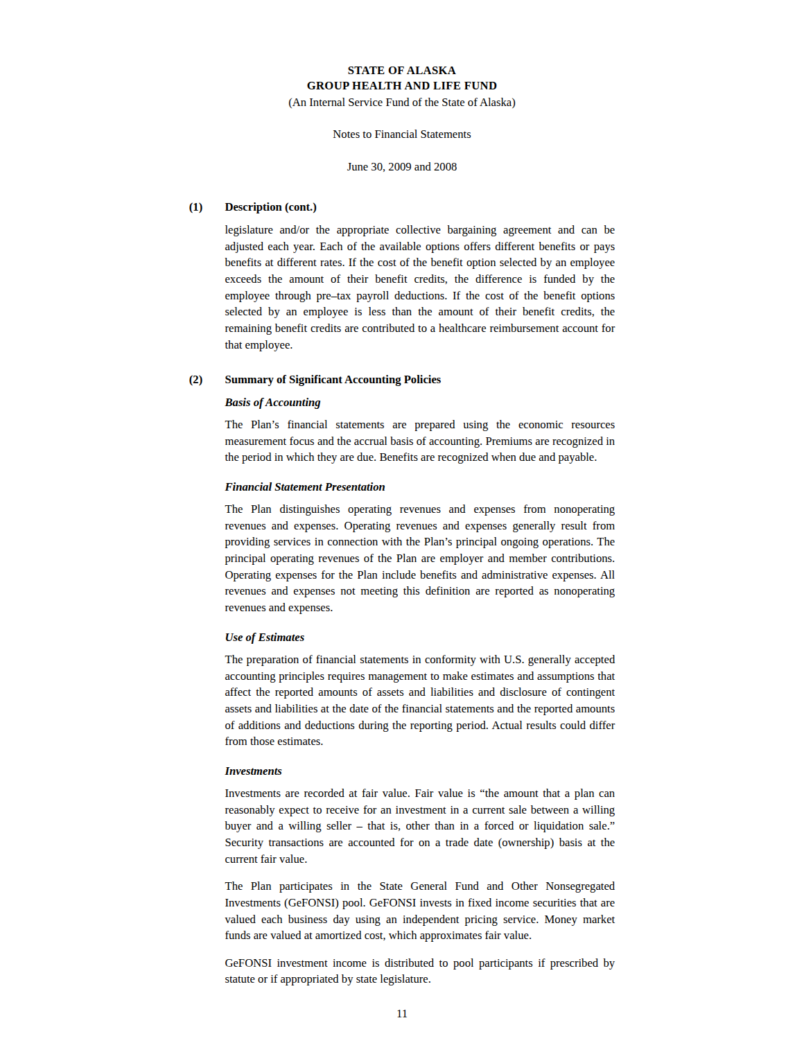STATE OF ALASKA
GROUP HEALTH AND LIFE FUND
(An Internal Service Fund of the State of Alaska)
Notes to Financial Statements
June 30, 2009 and 2008
(1) Description (cont.)
legislature and/or the appropriate collective bargaining agreement and can be adjusted each year. Each of the available options offers different benefits or pays benefits at different rates. If the cost of the benefit option selected by an employee exceeds the amount of their benefit credits, the difference is funded by the employee through pre–tax payroll deductions. If the cost of the benefit options selected by an employee is less than the amount of their benefit credits, the remaining benefit credits are contributed to a healthcare reimbursement account for that employee.
(2) Summary of Significant Accounting Policies
Basis of Accounting
The Plan’s financial statements are prepared using the economic resources measurement focus and the accrual basis of accounting. Premiums are recognized in the period in which they are due. Benefits are recognized when due and payable.
Financial Statement Presentation
The Plan distinguishes operating revenues and expenses from nonoperating revenues and expenses. Operating revenues and expenses generally result from providing services in connection with the Plan’s principal ongoing operations. The principal operating revenues of the Plan are employer and member contributions. Operating expenses for the Plan include benefits and administrative expenses. All revenues and expenses not meeting this definition are reported as nonoperating revenues and expenses.
Use of Estimates
The preparation of financial statements in conformity with U.S. generally accepted accounting principles requires management to make estimates and assumptions that affect the reported amounts of assets and liabilities and disclosure of contingent assets and liabilities at the date of the financial statements and the reported amounts of additions and deductions during the reporting period. Actual results could differ from those estimates.
Investments
Investments are recorded at fair value. Fair value is “the amount that a plan can reasonably expect to receive for an investment in a current sale between a willing buyer and a willing seller – that is, other than in a forced or liquidation sale.” Security transactions are accounted for on a trade date (ownership) basis at the current fair value.
The Plan participates in the State General Fund and Other Nonsegregated Investments (GeFONSI) pool. GeFONSI invests in fixed income securities that are valued each business day using an independent pricing service. Money market funds are valued at amortized cost, which approximates fair value.
GeFONSI investment income is distributed to pool participants if prescribed by statute or if appropriated by state legislature.
11